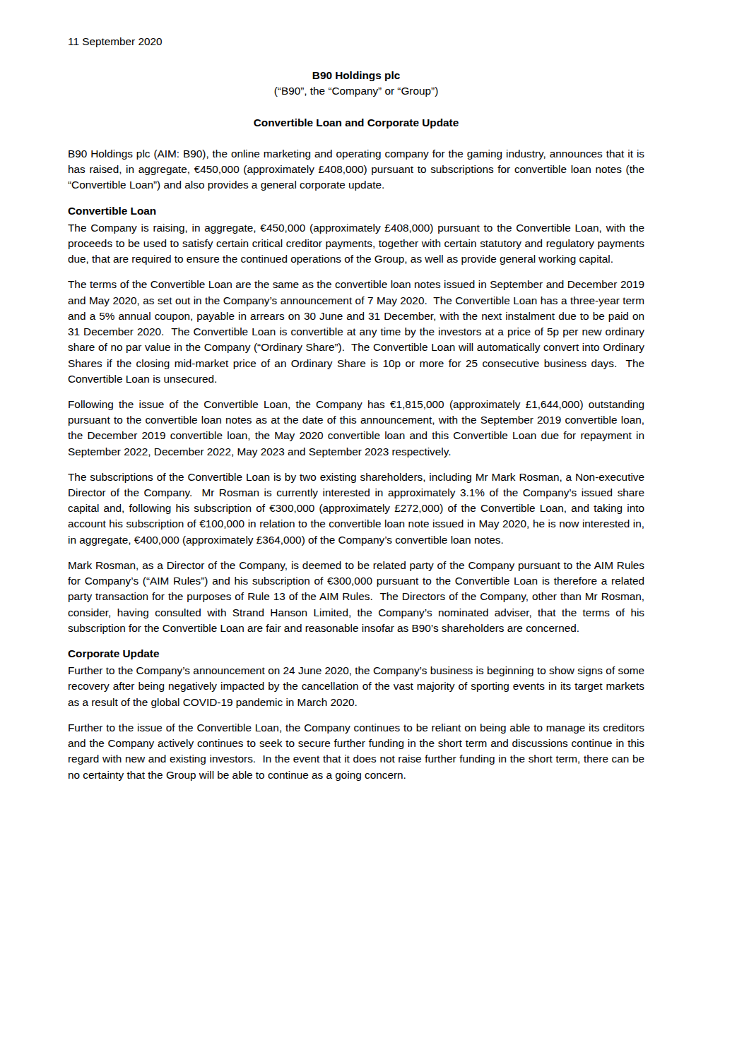11 September 2020
B90 Holdings plc
(“B90”, the “Company” or “Group”)
Convertible Loan and Corporate Update
B90 Holdings plc (AIM: B90), the online marketing and operating company for the gaming industry, announces that it is has raised, in aggregate, €450,000 (approximately £408,000) pursuant to subscriptions for convertible loan notes (the “Convertible Loan”) and also provides a general corporate update.
Convertible Loan
The Company is raising, in aggregate, €450,000 (approximately £408,000) pursuant to the Convertible Loan, with the proceeds to be used to satisfy certain critical creditor payments, together with certain statutory and regulatory payments due, that are required to ensure the continued operations of the Group, as well as provide general working capital.
The terms of the Convertible Loan are the same as the convertible loan notes issued in September and December 2019 and May 2020, as set out in the Company’s announcement of 7 May 2020. The Convertible Loan has a three-year term and a 5% annual coupon, payable in arrears on 30 June and 31 December, with the next instalment due to be paid on 31 December 2020. The Convertible Loan is convertible at any time by the investors at a price of 5p per new ordinary share of no par value in the Company (“Ordinary Share”). The Convertible Loan will automatically convert into Ordinary Shares if the closing mid-market price of an Ordinary Share is 10p or more for 25 consecutive business days. The Convertible Loan is unsecured.
Following the issue of the Convertible Loan, the Company has €1,815,000 (approximately £1,644,000) outstanding pursuant to the convertible loan notes as at the date of this announcement, with the September 2019 convertible loan, the December 2019 convertible loan, the May 2020 convertible loan and this Convertible Loan due for repayment in September 2022, December 2022, May 2023 and September 2023 respectively.
The subscriptions of the Convertible Loan is by two existing shareholders, including Mr Mark Rosman, a Non-executive Director of the Company. Mr Rosman is currently interested in approximately 3.1% of the Company’s issued share capital and, following his subscription of €300,000 (approximately £272,000) of the Convertible Loan, and taking into account his subscription of €100,000 in relation to the convertible loan note issued in May 2020, he is now interested in, in aggregate, €400,000 (approximately £364,000) of the Company’s convertible loan notes.
Mark Rosman, as a Director of the Company, is deemed to be related party of the Company pursuant to the AIM Rules for Company’s (“AIM Rules”) and his subscription of €300,000 pursuant to the Convertible Loan is therefore a related party transaction for the purposes of Rule 13 of the AIM Rules. The Directors of the Company, other than Mr Rosman, consider, having consulted with Strand Hanson Limited, the Company’s nominated adviser, that the terms of his subscription for the Convertible Loan are fair and reasonable insofar as B90’s shareholders are concerned.
Corporate Update
Further to the Company’s announcement on 24 June 2020, the Company’s business is beginning to show signs of some recovery after being negatively impacted by the cancellation of the vast majority of sporting events in its target markets as a result of the global COVID-19 pandemic in March 2020.
Further to the issue of the Convertible Loan, the Company continues to be reliant on being able to manage its creditors and the Company actively continues to seek to secure further funding in the short term and discussions continue in this regard with new and existing investors. In the event that it does not raise further funding in the short term, there can be no certainty that the Group will be able to continue as a going concern.